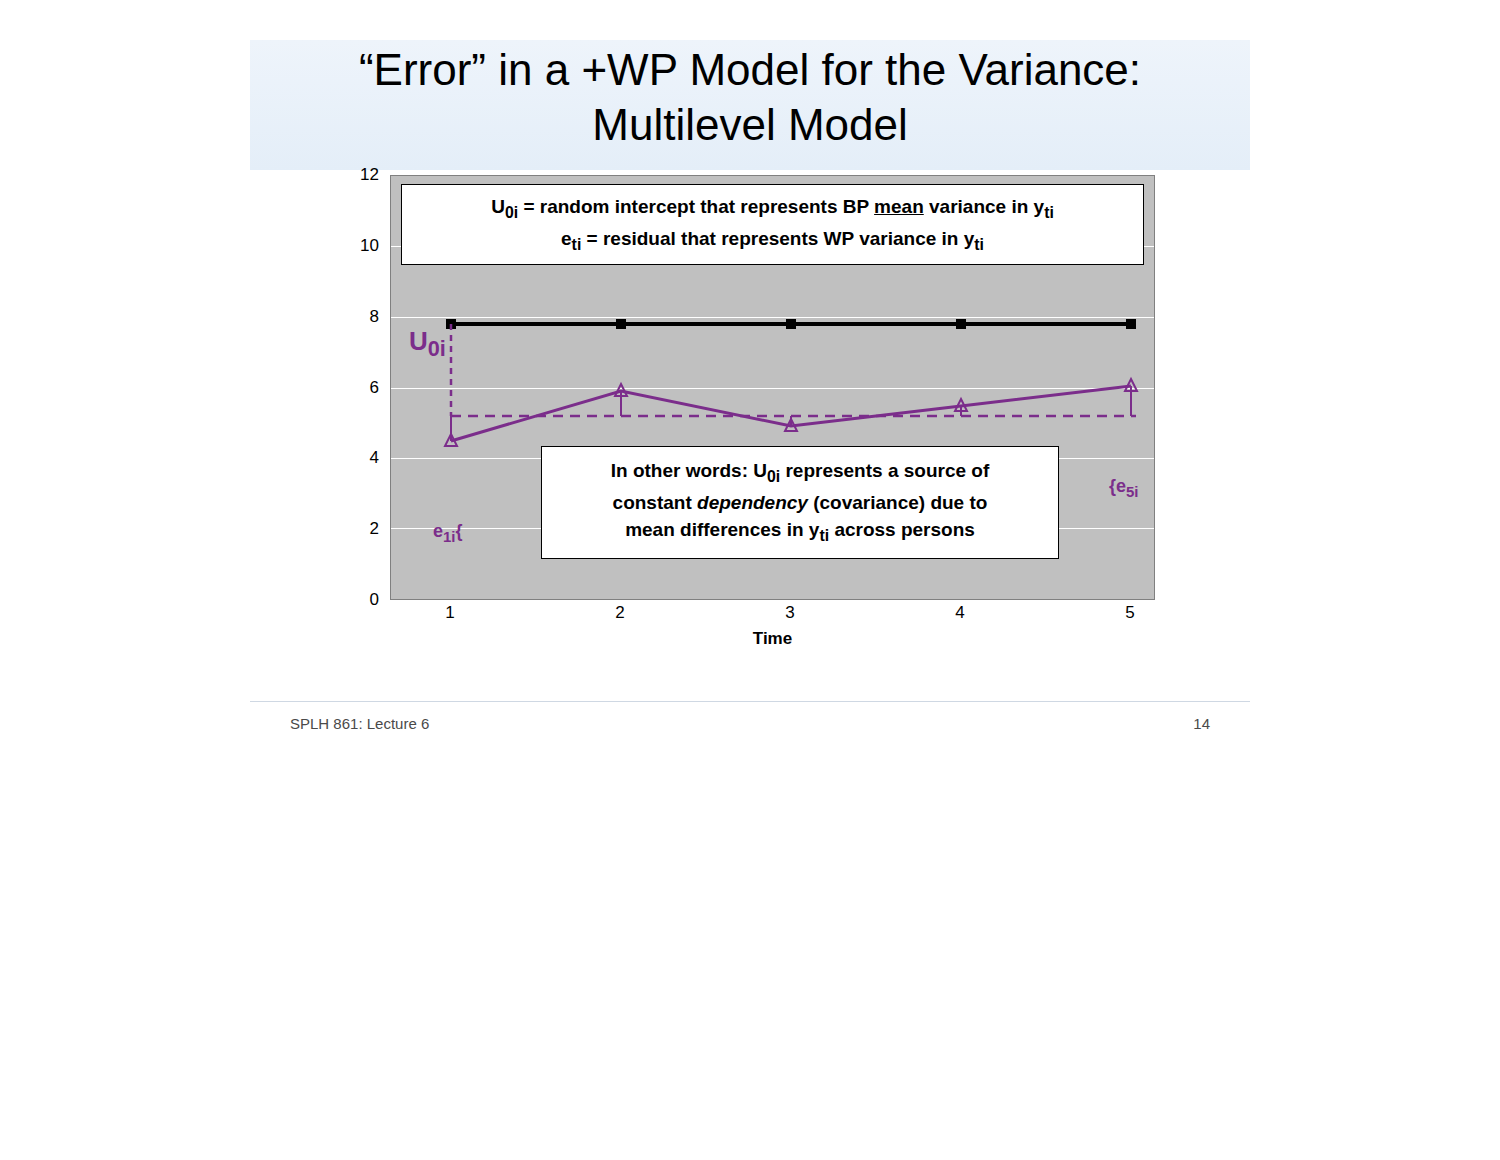“Error” in a +WP Model for the Variance:
Multilevel Model
12 10 8 6 4 2 0
U0i
e1i{
{e2i
{e3i
{e4i
{e5i
U0i = random intercept that represents BP mean variance in yti
eti = residual that represents WP variance in yti
In other words: U0i represents a source of
constant dependency (covariance) due to
mean differences in yti across persons
1 2 3 4 5
Time
SPLH 861: Lecture 6
14